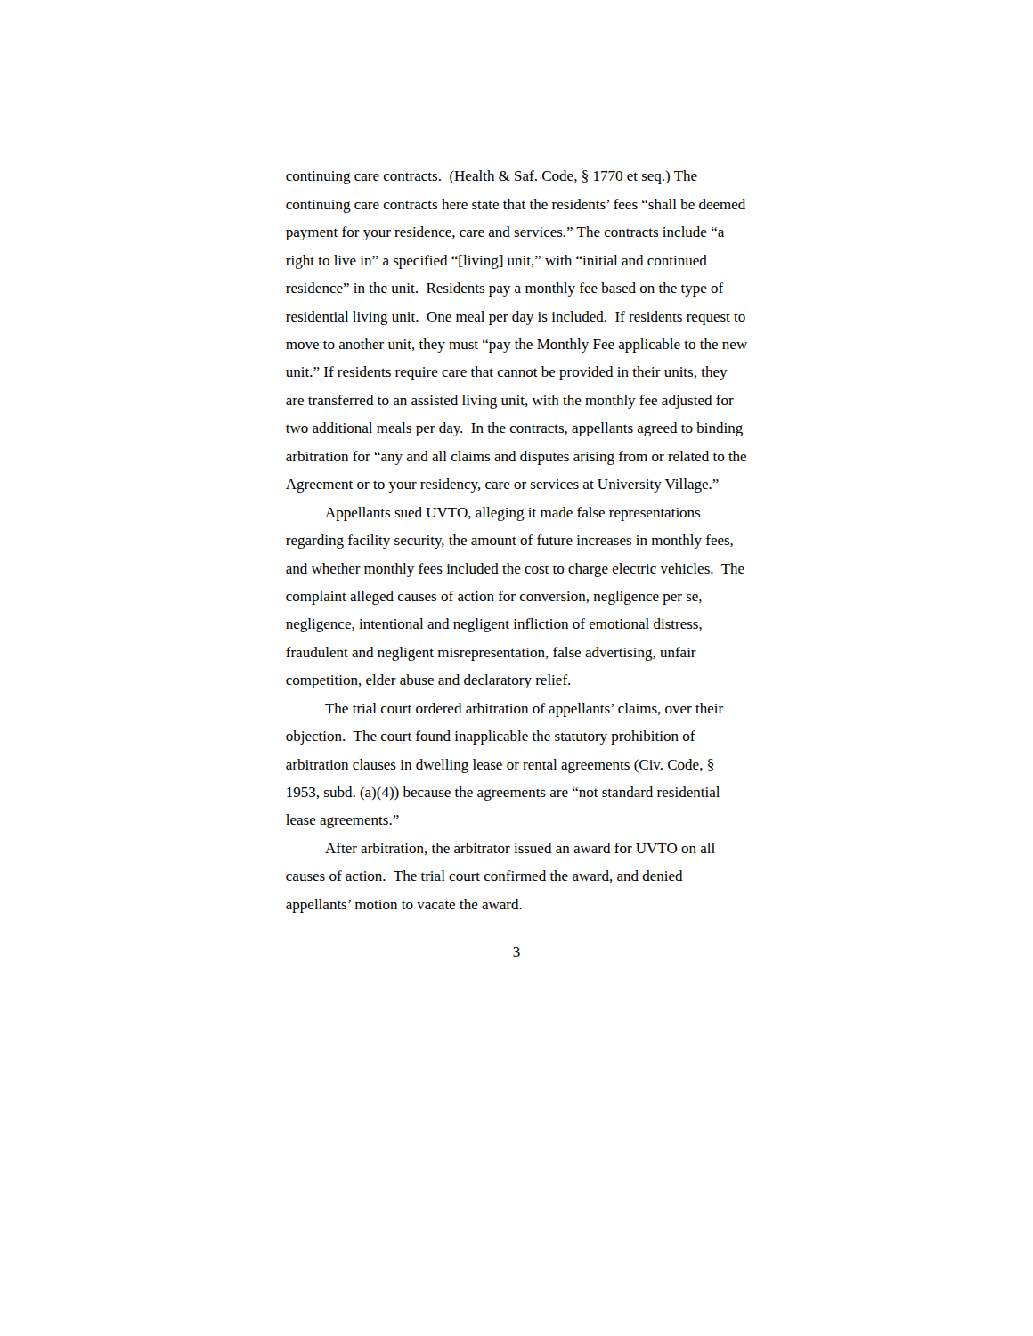continuing care contracts. (Health & Saf. Code, § 1770 et seq.) The continuing care contracts here state that the residents’ fees “shall be deemed payment for your residence, care and services.” The contracts include “a right to live in” a specified “[living] unit,” with “initial and continued residence” in the unit. Residents pay a monthly fee based on the type of residential living unit. One meal per day is included. If residents request to move to another unit, they must “pay the Monthly Fee applicable to the new unit.” If residents require care that cannot be provided in their units, they are transferred to an assisted living unit, with the monthly fee adjusted for two additional meals per day. In the contracts, appellants agreed to binding arbitration for “any and all claims and disputes arising from or related to the Agreement or to your residency, care or services at University Village.”
Appellants sued UVTO, alleging it made false representations regarding facility security, the amount of future increases in monthly fees, and whether monthly fees included the cost to charge electric vehicles. The complaint alleged causes of action for conversion, negligence per se, negligence, intentional and negligent infliction of emotional distress, fraudulent and negligent misrepresentation, false advertising, unfair competition, elder abuse and declaratory relief.
The trial court ordered arbitration of appellants’ claims, over their objection. The court found inapplicable the statutory prohibition of arbitration clauses in dwelling lease or rental agreements (Civ. Code, § 1953, subd. (a)(4)) because the agreements are “not standard residential lease agreements.”
After arbitration, the arbitrator issued an award for UVTO on all causes of action. The trial court confirmed the award, and denied appellants’ motion to vacate the award.
3